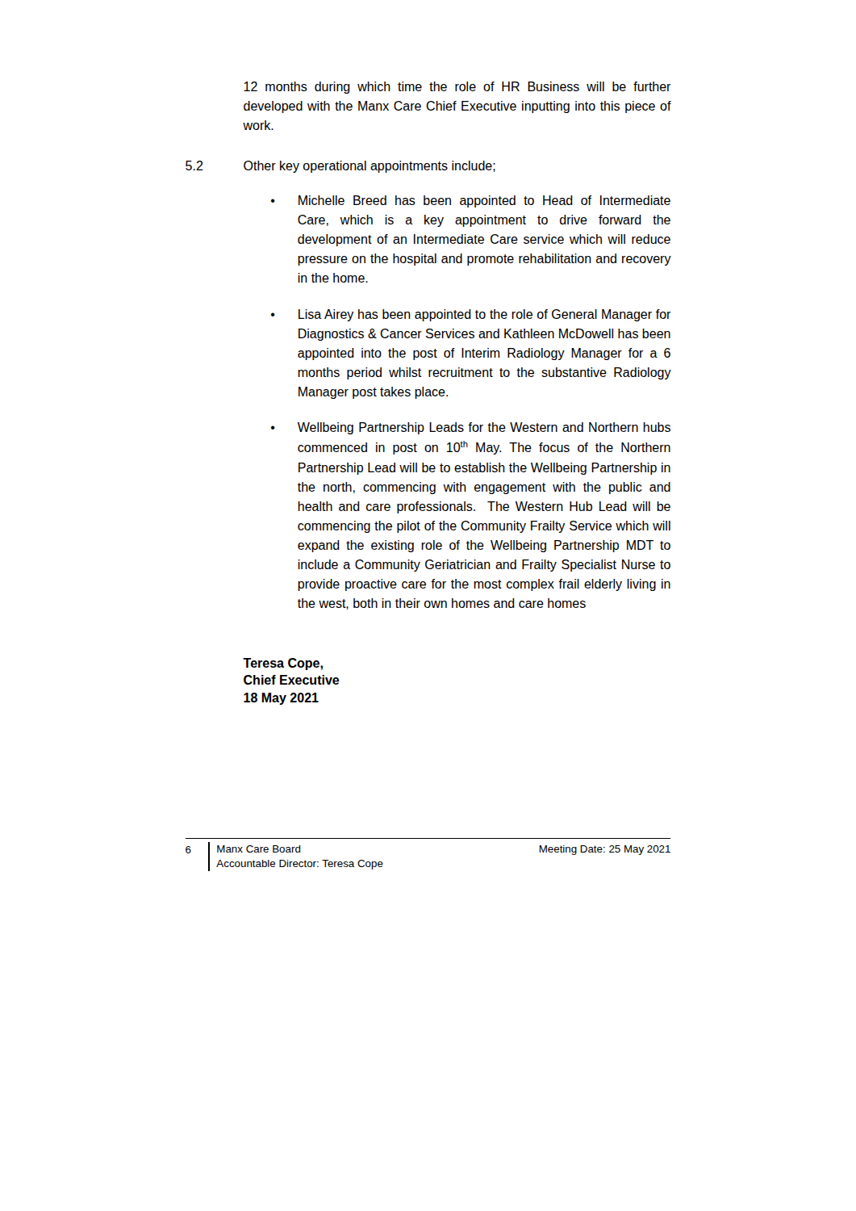12 months during which time the role of HR Business will be further developed with the Manx Care Chief Executive inputting into this piece of work.
5.2
Other key operational appointments include;
Michelle Breed has been appointed to Head of Intermediate Care, which is a key appointment to drive forward the development of an Intermediate Care service which will reduce pressure on the hospital and promote rehabilitation and recovery in the home.
Lisa Airey has been appointed to the role of General Manager for Diagnostics & Cancer Services and Kathleen McDowell has been appointed into the post of Interim Radiology Manager for a 6 months period whilst recruitment to the substantive Radiology Manager post takes place.
Wellbeing Partnership Leads for the Western and Northern hubs commenced in post on 10th May. The focus of the Northern Partnership Lead will be to establish the Wellbeing Partnership in the north, commencing with engagement with the public and health and care professionals. The Western Hub Lead will be commencing the pilot of the Community Frailty Service which will expand the existing role of the Wellbeing Partnership MDT to include a Community Geriatrician and Frailty Specialist Nurse to provide proactive care for the most complex frail elderly living in the west, both in their own homes and care homes
Teresa Cope,
Chief Executive
18 May 2021
6
Manx Care Board
Accountable Director: Teresa Cope
Meeting Date: 25 May 2021